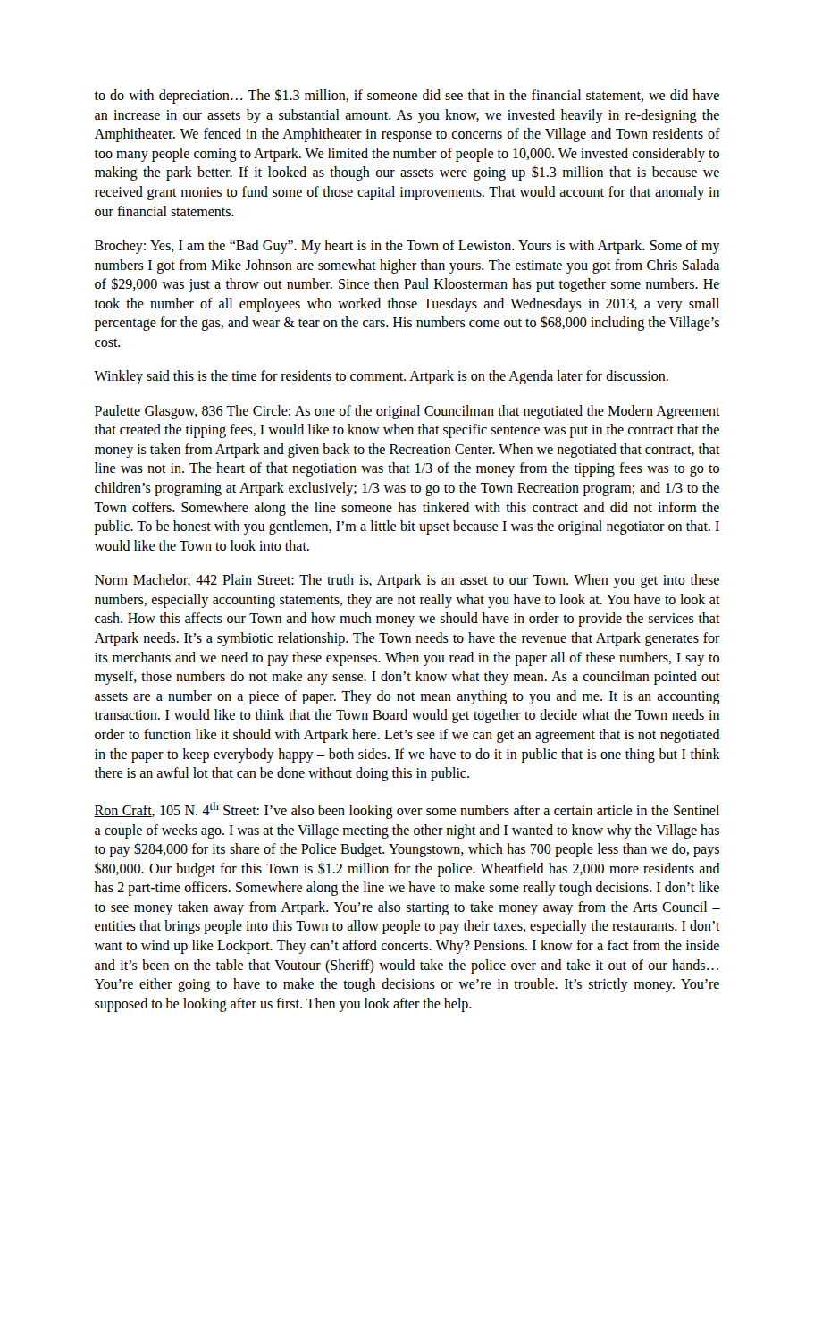to do with depreciation… The $1.3 million, if someone did see that in the financial statement, we did have an increase in our assets by a substantial amount. As you know, we invested heavily in re-designing the Amphitheater. We fenced in the Amphitheater in response to concerns of the Village and Town residents of too many people coming to Artpark. We limited the number of people to 10,000. We invested considerably to making the park better. If it looked as though our assets were going up $1.3 million that is because we received grant monies to fund some of those capital improvements. That would account for that anomaly in our financial statements.
Brochey: Yes, I am the “Bad Guy”. My heart is in the Town of Lewiston. Yours is with Artpark. Some of my numbers I got from Mike Johnson are somewhat higher than yours. The estimate you got from Chris Salada of $29,000 was just a throw out number. Since then Paul Kloosterman has put together some numbers. He took the number of all employees who worked those Tuesdays and Wednesdays in 2013, a very small percentage for the gas, and wear & tear on the cars. His numbers come out to $68,000 including the Village’s cost.
Winkley said this is the time for residents to comment. Artpark is on the Agenda later for discussion.
Paulette Glasgow, 836 The Circle: As one of the original Councilman that negotiated the Modern Agreement that created the tipping fees, I would like to know when that specific sentence was put in the contract that the money is taken from Artpark and given back to the Recreation Center. When we negotiated that contract, that line was not in. The heart of that negotiation was that 1/3 of the money from the tipping fees was to go to children’s programing at Artpark exclusively; 1/3 was to go to the Town Recreation program; and 1/3 to the Town coffers. Somewhere along the line someone has tinkered with this contract and did not inform the public. To be honest with you gentlemen, I’m a little bit upset because I was the original negotiator on that. I would like the Town to look into that.
Norm Machelor, 442 Plain Street: The truth is, Artpark is an asset to our Town. When you get into these numbers, especially accounting statements, they are not really what you have to look at. You have to look at cash. How this affects our Town and how much money we should have in order to provide the services that Artpark needs. It’s a symbiotic relationship. The Town needs to have the revenue that Artpark generates for its merchants and we need to pay these expenses. When you read in the paper all of these numbers, I say to myself, those numbers do not make any sense. I don’t know what they mean. As a councilman pointed out assets are a number on a piece of paper. They do not mean anything to you and me. It is an accounting transaction. I would like to think that the Town Board would get together to decide what the Town needs in order to function like it should with Artpark here. Let’s see if we can get an agreement that is not negotiated in the paper to keep everybody happy – both sides. If we have to do it in public that is one thing but I think there is an awful lot that can be done without doing this in public.
Ron Craft, 105 N. 4th Street: I’ve also been looking over some numbers after a certain article in the Sentinel a couple of weeks ago. I was at the Village meeting the other night and I wanted to know why the Village has to pay $284,000 for its share of the Police Budget. Youngstown, which has 700 people less than we do, pays $80,000. Our budget for this Town is $1.2 million for the police. Wheatfield has 2,000 more residents and has 2 part-time officers. Somewhere along the line we have to make some really tough decisions. I don’t like to see money taken away from Artpark. You’re also starting to take money away from the Arts Council – entities that brings people into this Town to allow people to pay their taxes, especially the restaurants. I don’t want to wind up like Lockport. They can’t afford concerts. Why? Pensions. I know for a fact from the inside and it’s been on the table that Voutour (Sheriff) would take the police over and take it out of our hands… You’re either going to have to make the tough decisions or we’re in trouble. It’s strictly money. You’re supposed to be looking after us first. Then you look after the help.